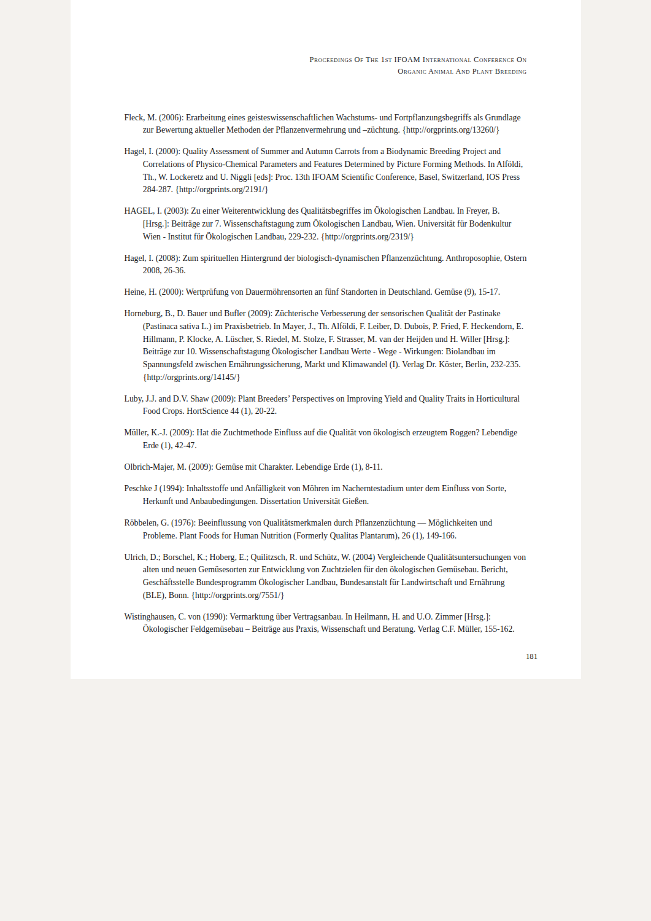Proceedings Of The 1st IFOAM International Conference On Organic Animal And Plant Breeding
Fleck, M. (2006): Erarbeitung eines geisteswissenschaftlichen Wachstums- und Fortpflanzungsbegriffs als Grundlage zur Bewertung aktueller Methoden der Pflanzenvermehrung und –züchtung. {http://orgprints.org/13260/}
Hagel, I. (2000): Quality Assessment of Summer and Autumn Carrots from a Biodynamic Breeding Project and Correlations of Physico-Chemical Parameters and Features Determined by Picture Forming Methods. In Alföldi, Th., W. Lockeretz and U. Niggli [eds]: Proc. 13th IFOAM Scientific Conference, Basel, Switzerland, IOS Press 284-287. {http://orgprints.org/2191/}
HAGEL, I. (2003): Zu einer Weiterentwicklung des Qualitätsbegriffes im Ökologischen Landbau. In Freyer, B. [Hrsg.]: Beiträge zur 7. Wissenschaftstagung zum Ökologischen Landbau, Wien. Universität für Bodenkultur Wien - Institut für Ökologischen Landbau, 229-232. {http://orgprints.org/2319/}
Hagel, I. (2008): Zum spirituellen Hintergrund der biologisch-dynamischen Pflanzenzüchtung. Anthroposophie, Ostern 2008, 26-36.
Heine, H. (2000): Wertprüfung von Dauermöhrensorten an fünf Standorten in Deutschland. Gemüse (9), 15-17.
Horneburg, B., D. Bauer und Bufler (2009): Züchterische Verbesserung der sensorischen Qualität der Pastinake (Pastinaca sativa L.) im Praxisbetrieb. In Mayer, J., Th. Alföldi, F. Leiber, D. Dubois, P. Fried, F. Heckendorn, E. Hillmann, P. Klocke, A. Lüscher, S. Riedel, M. Stolze, F. Strasser, M. van der Heijden und H. Willer [Hrsg.]: Beiträge zur 10. Wissenschaftstagung Ökologischer Landbau Werte - Wege - Wirkungen: Biolandbau im Spannungsfeld zwischen Ernährungssicherung, Markt und Klimawandel (I). Verlag Dr. Köster, Berlin, 232-235. {http://orgprints.org/14145/}
Luby, J.J. and D.V. Shaw (2009): Plant Breeders’ Perspectives on Improving Yield and Quality Traits in Horticultural Food Crops. HortScience 44 (1), 20-22.
Müller, K.-J. (2009): Hat die Zuchtmethode Einfluss auf die Qualität von ökologisch erzeugtem Roggen? Lebendige Erde (1), 42-47.
Olbrich-Majer, M. (2009): Gemüse mit Charakter. Lebendige Erde (1), 8-11.
Peschke J (1994): Inhaltsstoffe und Anfälligkeit von Möhren im Nacherntestadium unter dem Einfluss von Sorte, Herkunft und Anbaubedingungen. Dissertation Universität Gießen.
Röbbelen, G. (1976): Beeinflussung von Qualitätsmerkmalen durch Pflanzenzüchtung — Möglichkeiten und Probleme. Plant Foods for Human Nutrition (Formerly Qualitas Plantarum), 26 (1), 149-166.
Ulrich, D.; Borschel, K.; Hoberg, E.; Quilitzsch, R. und Schütz, W. (2004) Vergleichende Qualitätsuntersuchungen von alten und neuen Gemüsesorten zur Entwicklung von Zuchtzielen für den ökologischen Gemüsebau. Bericht, Geschäftsstelle Bundesprogramm Ökologischer Landbau, Bundesanstalt für Landwirtschaft und Ernährung (BLE), Bonn. {http://orgprints.org/7551/}
Wistinghausen, C. von (1990): Vermarktung über Vertragsanbau. In Heilmann, H. and U.O. Zimmer [Hrsg.]: Ökologischer Feldgemüsebau – Beiträge aus Praxis, Wissenschaft und Beratung. Verlag C.F. Müller, 155-162.
181